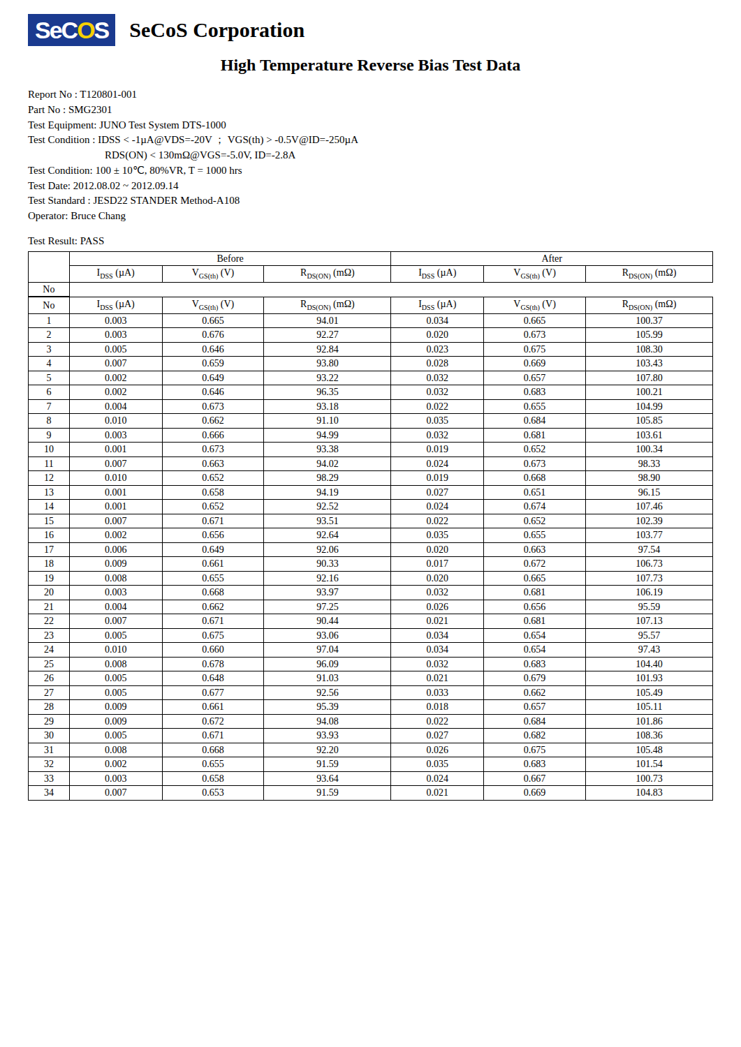SeCOS
SeCoS Corporation
High Temperature Reverse Bias Test Data
Report No : T120801-001
Part No : SMG2301
Test Equipment: JUNO Test System DTS-1000
Test Condition : IDSS < -1µA@VDS=-20V ； VGS(th) > -0.5V@ID=-250µA
RDS(ON) < 130mΩ@VGS=-5.0V, ID=-2.8A
Test Condition: 100 ± 10℃, 80%VR, T = 1000 hrs
Test Date: 2012.08.02 ~ 2012.09.14
Test Standard : JESD22 STANDER Method-A108
Operator: Bruce Chang
Test Result: PASS
| | Before | After |
| --- | --- | --- |
| I DSS (µA) | V GS(th) (V) | R DS(ON) (mΩ) | I DSS (µA) | V GS(th) (V) | R DS(ON) (mΩ) |
| No | |
| No | I DSS (µA) | V GS(th) (V) | R DS(ON) (mΩ) | I DSS (µA) | V GS(th) (V) | R DS(ON) (mΩ) |
| --- | --- | --- | --- | --- | --- | --- |
| 1 | 0.003 | 0.665 | 94.01 | 0.034 | 0.665 | 100.37 |
| 2 | 0.003 | 0.676 | 92.27 | 0.020 | 0.673 | 105.99 |
| 3 | 0.005 | 0.646 | 92.84 | 0.023 | 0.675 | 108.30 |
| 4 | 0.007 | 0.659 | 93.80 | 0.028 | 0.669 | 103.43 |
| 5 | 0.002 | 0.649 | 93.22 | 0.032 | 0.657 | 107.80 |
| 6 | 0.002 | 0.646 | 96.35 | 0.032 | 0.683 | 100.21 |
| 7 | 0.004 | 0.673 | 93.18 | 0.022 | 0.655 | 104.99 |
| 8 | 0.010 | 0.662 | 91.10 | 0.035 | 0.684 | 105.85 |
| 9 | 0.003 | 0.666 | 94.99 | 0.032 | 0.681 | 103.61 |
| 10 | 0.001 | 0.673 | 93.38 | 0.019 | 0.652 | 100.34 |
| 11 | 0.007 | 0.663 | 94.02 | 0.024 | 0.673 | 98.33 |
| 12 | 0.010 | 0.652 | 98.29 | 0.019 | 0.668 | 98.90 |
| 13 | 0.001 | 0.658 | 94.19 | 0.027 | 0.651 | 96.15 |
| 14 | 0.001 | 0.652 | 92.52 | 0.024 | 0.674 | 107.46 |
| 15 | 0.007 | 0.671 | 93.51 | 0.022 | 0.652 | 102.39 |
| 16 | 0.002 | 0.656 | 92.64 | 0.035 | 0.655 | 103.77 |
| 17 | 0.006 | 0.649 | 92.06 | 0.020 | 0.663 | 97.54 |
| 18 | 0.009 | 0.661 | 90.33 | 0.017 | 0.672 | 106.73 |
| 19 | 0.008 | 0.655 | 92.16 | 0.020 | 0.665 | 107.73 |
| 20 | 0.003 | 0.668 | 93.97 | 0.032 | 0.681 | 106.19 |
| 21 | 0.004 | 0.662 | 97.25 | 0.026 | 0.656 | 95.59 |
| 22 | 0.007 | 0.671 | 90.44 | 0.021 | 0.681 | 107.13 |
| 23 | 0.005 | 0.675 | 93.06 | 0.034 | 0.654 | 95.57 |
| 24 | 0.010 | 0.660 | 97.04 | 0.034 | 0.654 | 97.43 |
| 25 | 0.008 | 0.678 | 96.09 | 0.032 | 0.683 | 104.40 |
| 26 | 0.005 | 0.648 | 91.03 | 0.021 | 0.679 | 101.93 |
| 27 | 0.005 | 0.677 | 92.56 | 0.033 | 0.662 | 105.49 |
| 28 | 0.009 | 0.661 | 95.39 | 0.018 | 0.657 | 105.11 |
| 29 | 0.009 | 0.672 | 94.08 | 0.022 | 0.684 | 101.86 |
| 30 | 0.005 | 0.671 | 93.93 | 0.027 | 0.682 | 108.36 |
| 31 | 0.008 | 0.668 | 92.20 | 0.026 | 0.675 | 105.48 |
| 32 | 0.002 | 0.655 | 91.59 | 0.035 | 0.683 | 101.54 |
| 33 | 0.003 | 0.658 | 93.64 | 0.024 | 0.667 | 100.73 |
| 34 | 0.007 | 0.653 | 91.59 | 0.021 | 0.669 | 104.83 |